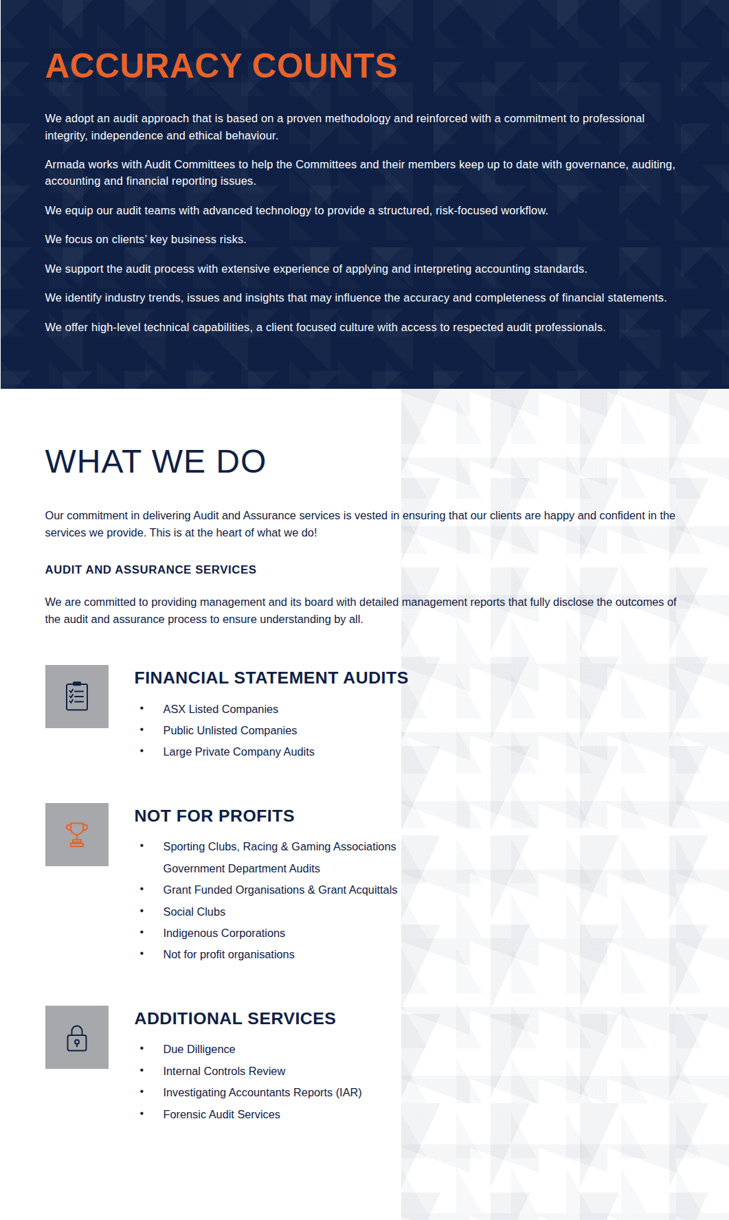ACCURACY COUNTS
We adopt an audit approach that is based on a proven methodology and reinforced with a commitment to professional integrity, independence and ethical behaviour.
Armada works with Audit Committees to help the Committees and their members keep up to date with governance, auditing, accounting and financial reporting issues.
We equip our audit teams with advanced technology to provide a structured, risk-focused workflow.
We focus on clients’ key business risks.
We support the audit process with extensive experience of applying and interpreting accounting standards.
We identify industry trends, issues and insights that may influence the accuracy and completeness of financial statements.
We offer high-level technical capabilities, a client focused culture with access to respected audit professionals.
WHAT WE DO
Our commitment in delivering Audit and Assurance services is vested in ensuring that our clients are happy and confident in the services we provide. This is at the heart of what we do!
AUDIT AND ASSURANCE SERVICES
We are committed to providing management and its board with detailed management reports that fully disclose the outcomes of the audit and assurance process to ensure understanding by all.
FINANCIAL STATEMENT AUDITS
ASX Listed Companies
Public Unlisted Companies
Large Private Company Audits
NOT FOR PROFITS
Sporting Clubs, Racing & Gaming Associations
Government Department Audits
Grant Funded Organisations & Grant Acquittals
Social Clubs
Indigenous Corporations
Not for profit organisations
ADDITIONAL SERVICES
Due Dilligence
Internal Controls Review
Investigating Accountants Reports (IAR)
Forensic Audit Services